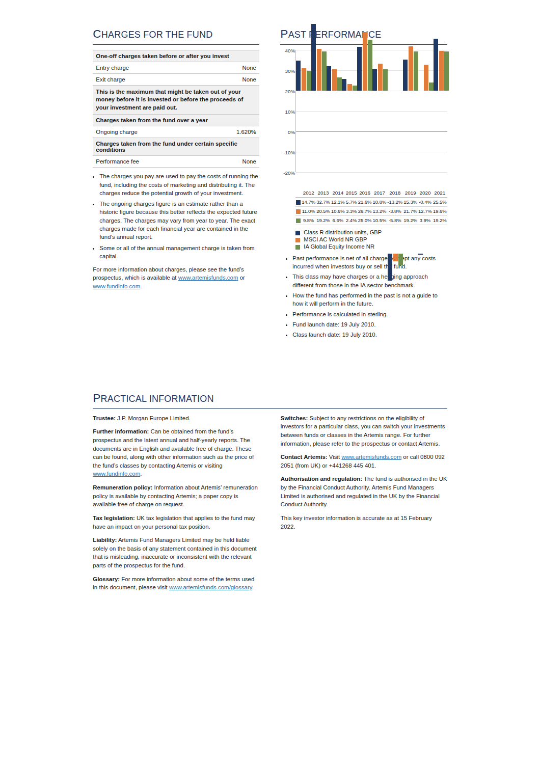CHARGES FOR THE FUND
| One-off charges taken before or after you invest |
| Entry charge | None |
| Exit charge | None |
| This is the maximum that might be taken out of your money before it is invested or before the proceeds of your investment are paid out. |
| Charges taken from the fund over a year |
| Ongoing charge | 1.620% |
| Charges taken from the fund under certain specific conditions |
| Performance fee | None |
The charges you pay are used to pay the costs of running the fund, including the costs of marketing and distributing it. The charges reduce the potential growth of your investment.
The ongoing charges figure is an estimate rather than a historic figure because this better reflects the expected future charges. The charges may vary from year to year. The exact charges made for each financial year are contained in the fund’s annual report.
Some or all of the annual management charge is taken from capital.
For more information about charges, please see the fund’s prospectus, which is available at www.artemisfunds.com or www.fundinfo.com.
PAST PERFORMANCE
40%
30%
20%
10%
0%
-10%
-20%
| | 2012 | 2013 | 2014 | 2015 | 2016 | 2017 | 2018 | 2019 | 2020 | 2021 |
| --- | --- | --- | --- | --- | --- | --- | --- | --- | --- | --- |
| | 14.7% | 32.7% | 12.1% | 5.7% | 21.6% | 10.8% | -13.2% | 15.3% | -0.4% | 25.5% |
| | 11.0% | 20.5% | 10.6% | 3.3% | 28.7% | 13.2% | -3.8% | 21.7% | 12.7% | 19.6% |
| | 9.8% | 19.2% | 6.6% | 2.4% | 25.0% | 10.5% | -5.8% | 19.2% | 3.9% | 19.2% |
Class R distribution units, GBP
MSCI AC World NR GBP
IA Global Equity Income NR
Past performance is net of all charges except any costs incurred when investors buy or sell the fund.
This class may have charges or a hedging approach different from those in the IA sector benchmark.
How the fund has performed in the past is not a guide to how it will perform in the future.
Performance is calculated in sterling.
Fund launch date: 19 July 2010.
Class launch date: 19 July 2010.
PRACTICAL INFORMATION
Trustee: J.P. Morgan Europe Limited.
Further information: Can be obtained from the fund’s prospectus and the latest annual and half-yearly reports. The documents are in English and available free of charge. These can be found, along with other information such as the price of the fund’s classes by contacting Artemis or visiting www.fundinfo.com.
Remuneration policy: Information about Artemis’ remuneration policy is available by contacting Artemis; a paper copy is available free of charge on request.
Tax legislation: UK tax legislation that applies to the fund may have an impact on your personal tax position.
Liability: Artemis Fund Managers Limited may be held liable solely on the basis of any statement contained in this document that is misleading, inaccurate or inconsistent with the relevant parts of the prospectus for the fund.
Glossary: For more information about some of the terms used in this document, please visit www.artemisfunds.com/glossary.
Switches: Subject to any restrictions on the eligibility of investors for a particular class, you can switch your investments between funds or classes in the Artemis range. For further information, please refer to the prospectus or contact Artemis.
Contact Artemis: Visit www.artemisfunds.com or call 0800 092 2051 (from UK) or +441268 445 401.
Authorisation and regulation: The fund is authorised in the UK by the Financial Conduct Authority. Artemis Fund Managers Limited is authorised and regulated in the UK by the Financial Conduct Authority.
This key investor information is accurate as at 15 February 2022.